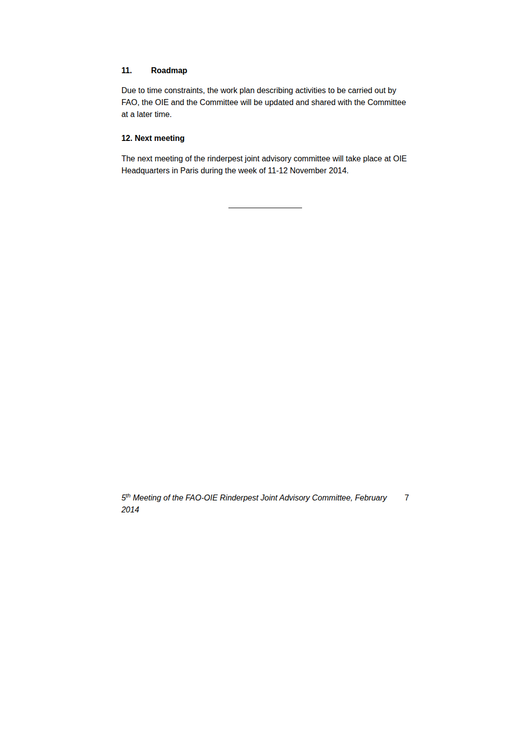11. Roadmap
Due to time constraints, the work plan describing activities to be carried out by FAO, the OIE and the Committee will be updated and shared with the Committee at a later time.
12. Next meeting
The next meeting of the rinderpest joint advisory committee will take place at OIE Headquarters in Paris during the week of 11-12 November 2014.
5th Meeting of the FAO-OIE Rinderpest Joint Advisory Committee, February 2014
7